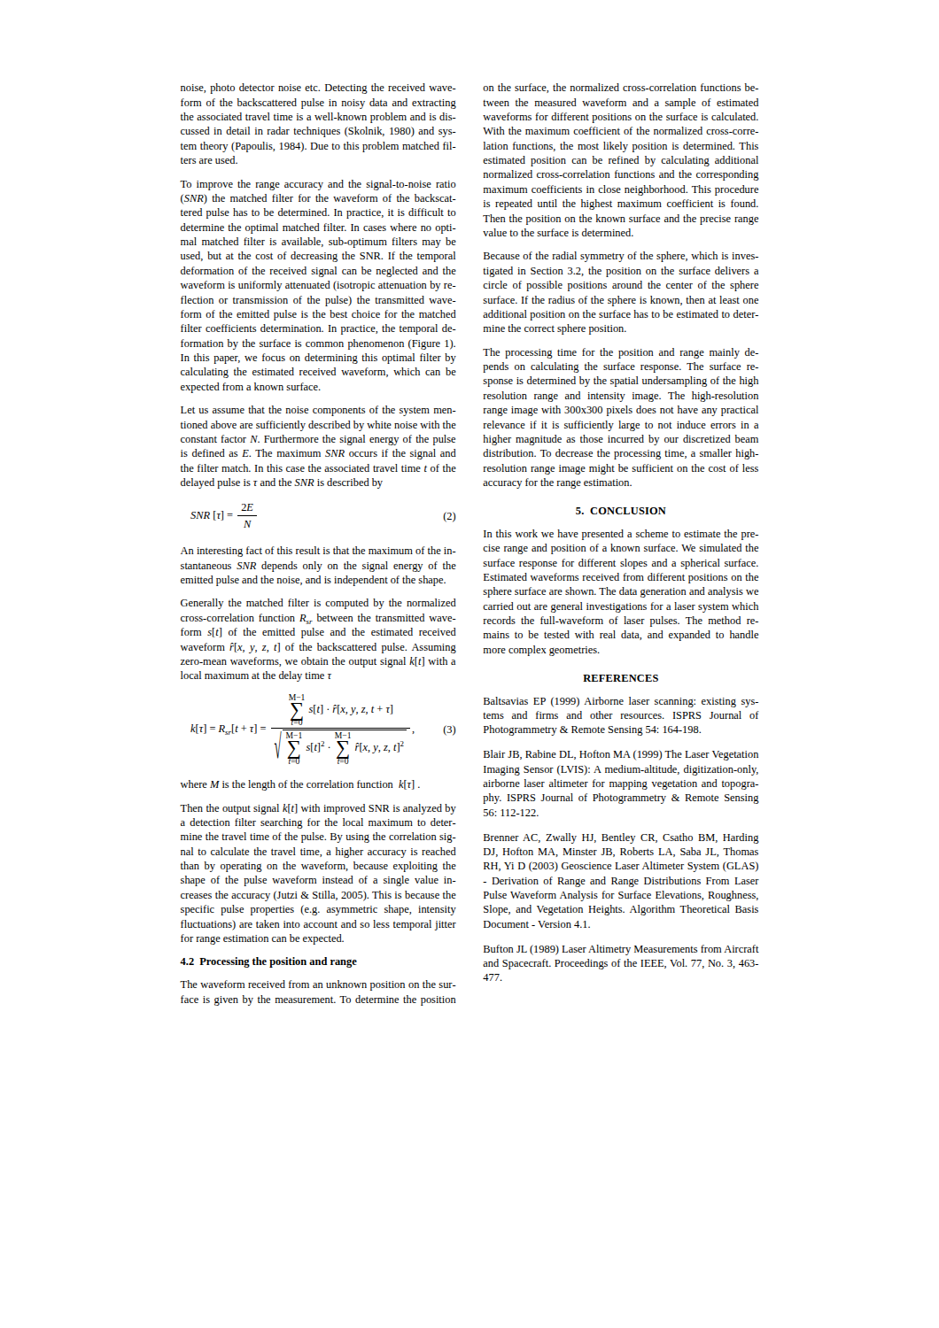noise, photo detector noise etc. Detecting the received waveform of the backscattered pulse in noisy data and extracting the associated travel time is a well-known problem and is discussed in detail in radar techniques (Skolnik, 1980) and system theory (Papoulis, 1984). Due to this problem matched filters are used.
To improve the range accuracy and the signal-to-noise ratio (SNR) the matched filter for the waveform of the backscattered pulse has to be determined. In practice, it is difficult to determine the optimal matched filter. In cases where no optimal matched filter is available, sub-optimum filters may be used, but at the cost of decreasing the SNR. If the temporal deformation of the received signal can be neglected and the waveform is uniformly attenuated (isotropic attenuation by reflection or transmission of the pulse) the transmitted waveform of the emitted pulse is the best choice for the matched filter coefficients determination. In practice, the temporal deformation by the surface is common phenomenon (Figure 1). In this paper, we focus on determining this optimal filter by calculating the estimated received waveform, which can be expected from a known surface.
Let us assume that the noise components of the system mentioned above are sufficiently described by white noise with the constant factor N. Furthermore the signal energy of the pulse is defined as E. The maximum SNR occurs if the signal and the filter match. In this case the associated travel time t of the delayed pulse is τ and the SNR is described by
SNR [τ] = 2E N (2)
An interesting fact of this result is that the maximum of the instantaneous SNR depends only on the signal energy of the emitted pulse and the noise, and is independent of the shape.
Generally the matched filter is computed by the normalized cross-correlation function Rsr between the transmitted waveform s[t] of the emitted pulse and the estimated received waveform r̂[x, y, z, t] of the backscattered pulse. Assuming zero-mean waveforms, we obtain the output signal k[t] with a local maximum at the delay time τ
k[τ] = Rsr[t + τ] = M−1∑t=0 s[t] · r̂[x, y, z, t + τ] M−1∑t=0 s[t]2 · M−1∑t=0 r̂[x, y, z, t]2 , (3)
where M is the length of the correlation function k[τ] .
Then the output signal k[t] with improved SNR is analyzed by a detection filter searching for the local maximum to determine the travel time of the pulse. By using the correlation signal to calculate the travel time, a higher accuracy is reached than by operating on the waveform, because exploiting the shape of the pulse waveform instead of a single value increases the accuracy (Jutzi & Stilla, 2005). This is because the specific pulse properties (e.g. asymmetric shape, intensity fluctuations) are taken into account and so less temporal jitter for range estimation can be expected.
4.2 Processing the position and range
The waveform received from an unknown position on the surface is given by the measurement. To determine the position on the surface, the normalized cross-correlation functions between the measured waveform and a sample of estimated waveforms for different positions on the surface is calculated. With the maximum coefficient of the normalized cross-correlation functions, the most likely position is determined. This estimated position can be refined by calculating additional normalized cross-correlation functions and the corresponding maximum coefficients in close neighborhood. This procedure is repeated until the highest maximum coefficient is found. Then the position on the known surface and the precise range value to the surface is determined.
Because of the radial symmetry of the sphere, which is investigated in Section 3.2, the position on the surface delivers a circle of possible positions around the center of the sphere surface. If the radius of the sphere is known, then at least one additional position on the surface has to be estimated to determine the correct sphere position.
The processing time for the position and range mainly depends on calculating the surface response. The surface response is determined by the spatial undersampling of the high resolution range and intensity image. The high-resolution range image with 300x300 pixels does not have any practical relevance if it is sufficiently large to not induce errors in a higher magnitude as those incurred by our discretized beam distribution. To decrease the processing time, a smaller high-resolution range image might be sufficient on the cost of less accuracy for the range estimation.
5. CONCLUSION
In this work we have presented a scheme to estimate the precise range and position of a known surface. We simulated the surface response for different slopes and a spherical surface. Estimated waveforms received from different positions on the sphere surface are shown. The data generation and analysis we carried out are general investigations for a laser system which records the full-waveform of laser pulses. The method remains to be tested with real data, and expanded to handle more complex geometries.
REFERENCES
Baltsavias EP (1999) Airborne laser scanning: existing systems and firms and other resources. ISPRS Journal of Photogrammetry & Remote Sensing 54: 164-198.
Blair JB, Rabine DL, Hofton MA (1999) The Laser Vegetation Imaging Sensor (LVIS): A medium-altitude, digitization-only, airborne laser altimeter for mapping vegetation and topography. ISPRS Journal of Photogrammetry & Remote Sensing 56: 112-122.
Brenner AC, Zwally HJ, Bentley CR, Csatho BM, Harding DJ, Hofton MA, Minster JB, Roberts LA, Saba JL, Thomas RH, Yi D (2003) Geoscience Laser Altimeter System (GLAS) - Derivation of Range and Range Distributions From Laser Pulse Waveform Analysis for Surface Elevations, Roughness, Slope, and Vegetation Heights. Algorithm Theoretical Basis Document - Version 4.1.
Bufton JL (1989) Laser Altimetry Measurements from Aircraft and Spacecraft. Proceedings of the IEEE, Vol. 77, No. 3, 463-477.